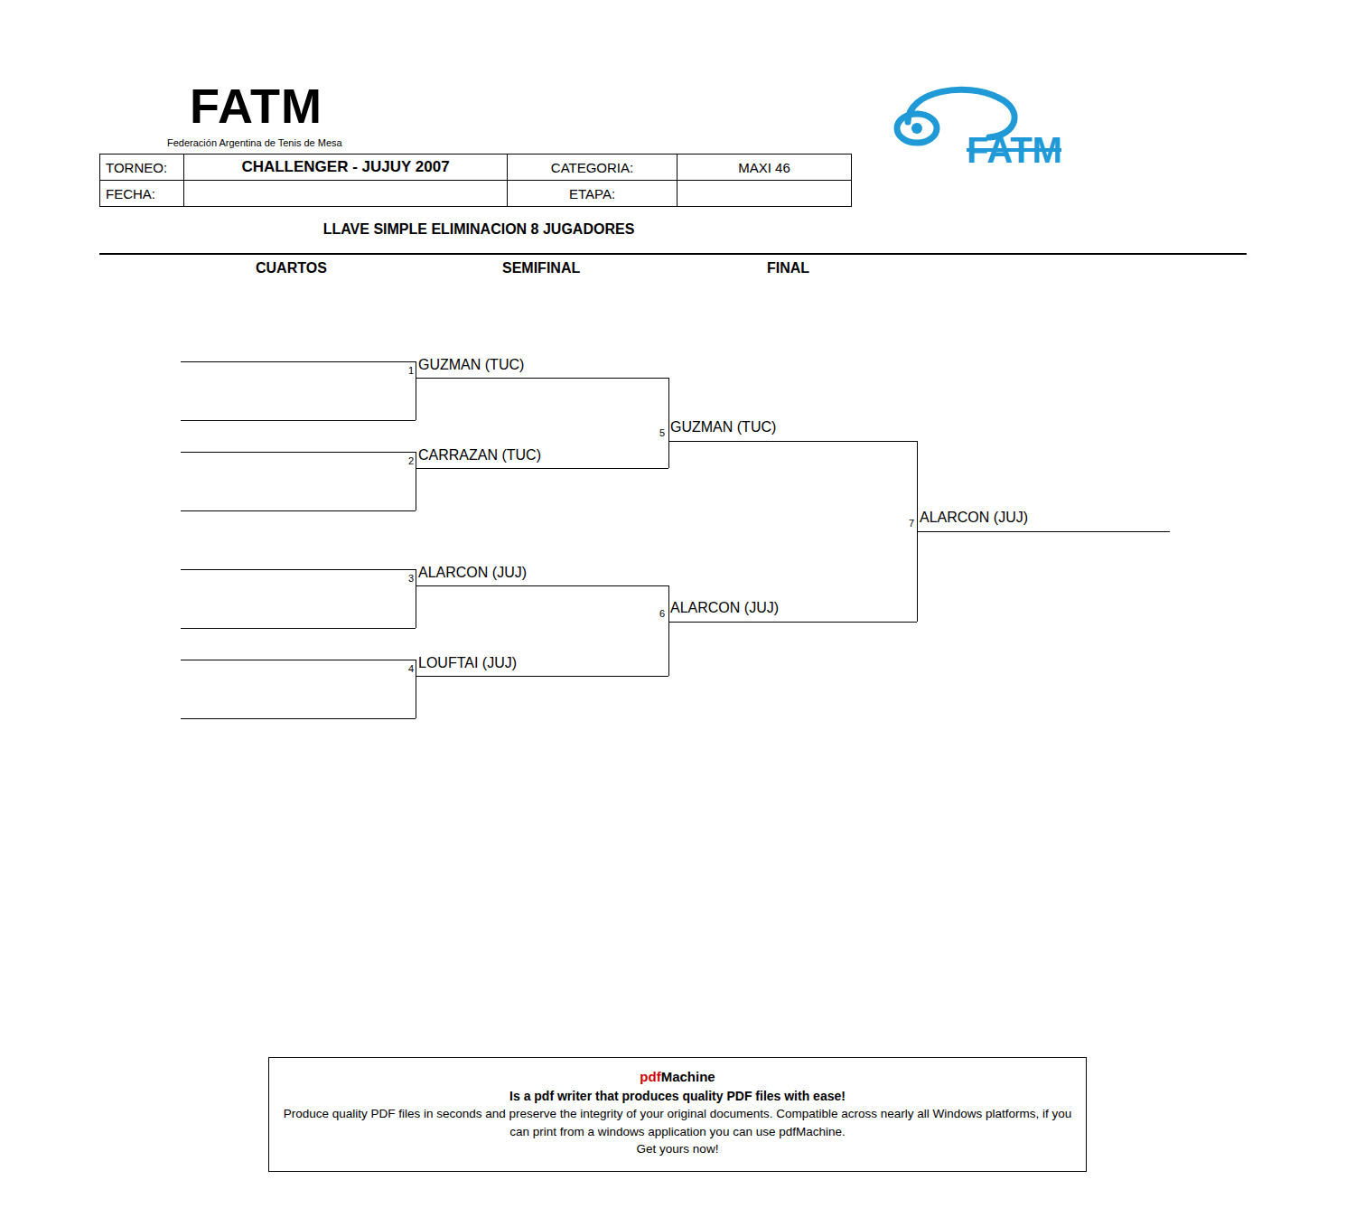FATM
Federación Argentina de Tenis de Mesa
FATM
| TORNEO: | CHALLENGER - JUJUY 2007 | CATEGORIA: | MAXI 46 |
| FECHA: | | ETAPA: | |
LLAVE SIMPLE ELIMINACION 8 JUGADORES
CUARTOS SEMIFINAL FINAL
1
GUZMAN (TUC)
2
CARRAZAN (TUC)
3
ALARCON (JUJ)
4
LOUFTAI (JUJ)
5
GUZMAN (TUC)
6
ALARCON (JUJ)
7
ALARCON (JUJ)
pdf Machine
Is a pdf writer that produces quality PDF files with ease!
Produce quality PDF files in seconds and preserve the integrity of your original documents. Compatible across nearly all Windows platforms, if you can print from a windows application you can use pdfMachine.
Get yours now!